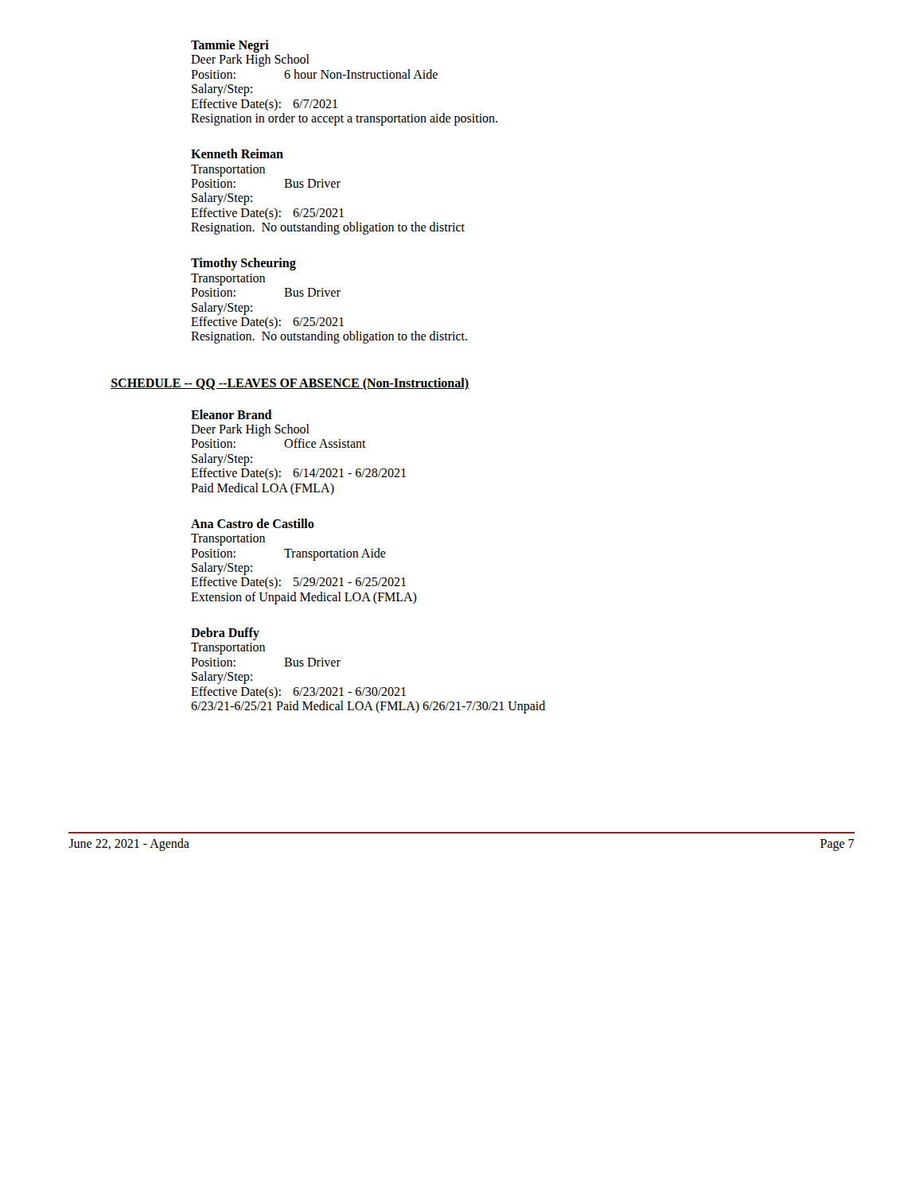Tammie Negri
Deer Park High School
Position: 6 hour Non-Instructional Aide
Salary/Step:
Effective Date(s): 6/7/2021
Resignation in order to accept a transportation aide position.
Kenneth Reiman
Transportation
Position: Bus Driver
Salary/Step:
Effective Date(s): 6/25/2021
Resignation. No outstanding obligation to the district
Timothy Scheuring
Transportation
Position: Bus Driver
Salary/Step:
Effective Date(s): 6/25/2021
Resignation. No outstanding obligation to the district.
SCHEDULE -- QQ --LEAVES OF ABSENCE (Non-Instructional)
Eleanor Brand
Deer Park High School
Position: Office Assistant
Salary/Step:
Effective Date(s): 6/14/2021 - 6/28/2021
Paid Medical LOA (FMLA)
Ana Castro de Castillo
Transportation
Position: Transportation Aide
Salary/Step:
Effective Date(s): 5/29/2021 - 6/25/2021
Extension of Unpaid Medical LOA (FMLA)
Debra Duffy
Transportation
Position: Bus Driver
Salary/Step:
Effective Date(s): 6/23/2021 - 6/30/2021
6/23/21-6/25/21 Paid Medical LOA (FMLA) 6/26/21-7/30/21 Unpaid
June 22, 2021 - Agenda Page 7